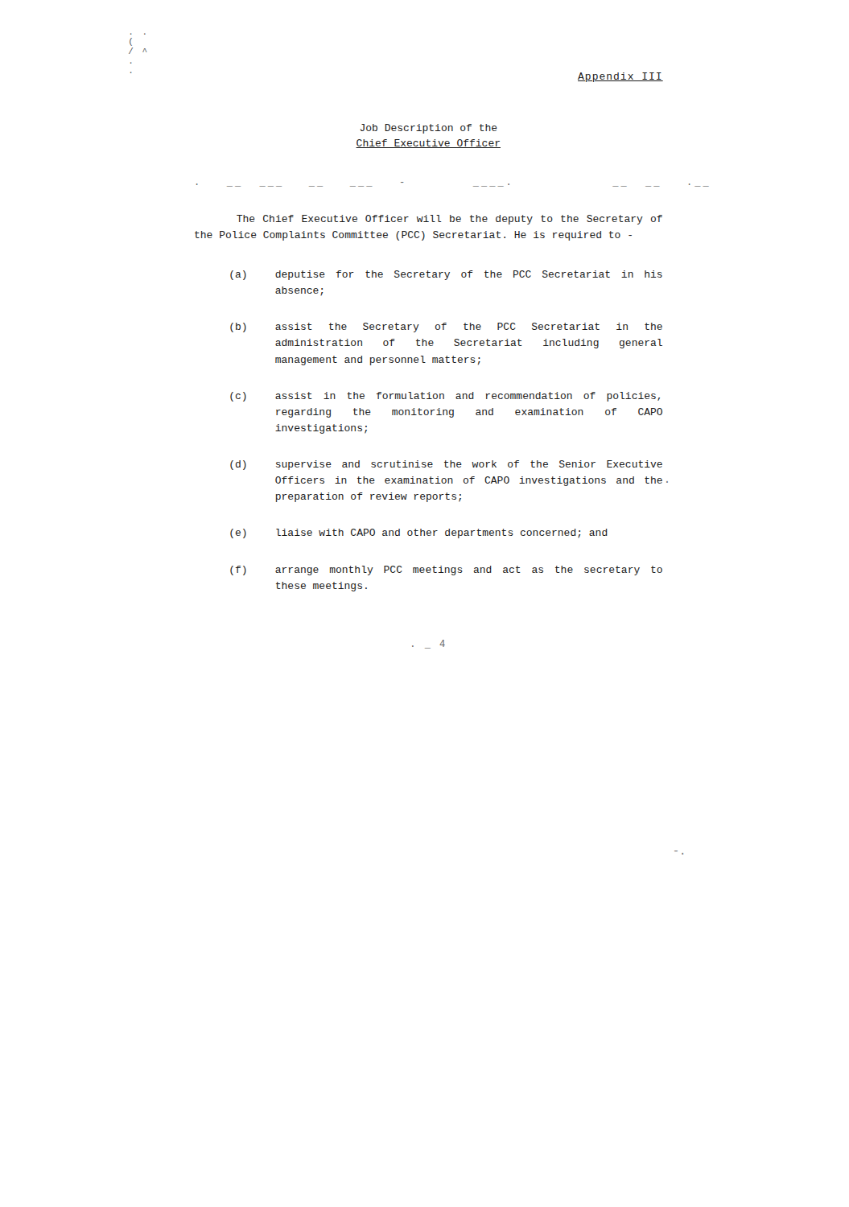. . ( / ^ . .
Appendix III
Job Description of the
Chief Executive Officer
. __ ___ __ ___ - ____. __ __ .__
The Chief Executive Officer will be the deputy to the Secretary of the Police Complaints Committee (PCC) Secretariat. He is required to -
(a) deputise for the Secretary of the PCC Secretariat in his absence;
(b) assist the Secretary of the PCC Secretariat in the administration of the Secretariat including general management and personnel matters;
(c) assist in the formulation and recommendation of policies, regarding the monitoring and examination of CAPO investigations;
(d) supervise and scrutinise the work of the Senior Executive Officers in the examination of CAPO investigations and the preparation of review reports;
(e) liaise with CAPO and other departments concerned; and
(f) arrange monthly PCC meetings and act as the secretary to these meetings.
.
. _ 4
-.